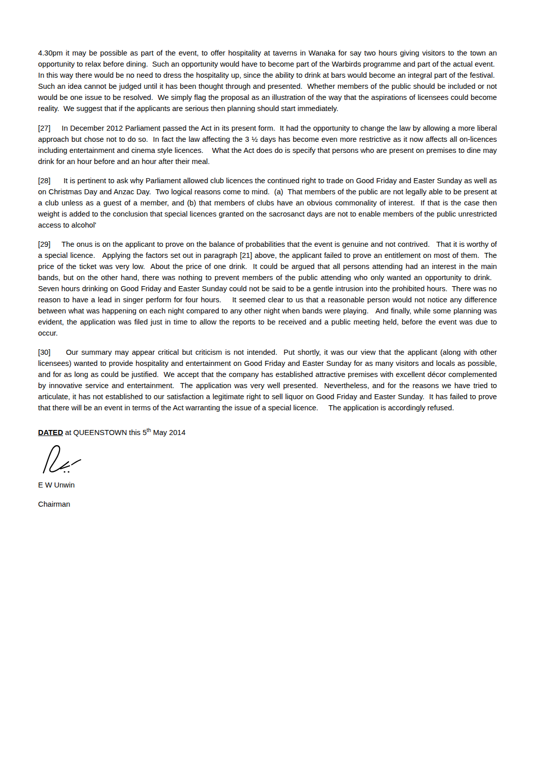4.30pm it may be possible as part of the event, to offer hospitality at taverns in Wanaka for say two hours giving visitors to the town an opportunity to relax before dining. Such an opportunity would have to become part of the Warbirds programme and part of the actual event. In this way there would be no need to dress the hospitality up, since the ability to drink at bars would become an integral part of the festival. Such an idea cannot be judged until it has been thought through and presented. Whether members of the public should be included or not would be one issue to be resolved. We simply flag the proposal as an illustration of the way that the aspirations of licensees could become reality. We suggest that if the applicants are serious then planning should start immediately.
[27] In December 2012 Parliament passed the Act in its present form. It had the opportunity to change the law by allowing a more liberal approach but chose not to do so. In fact the law affecting the 3 ½ days has become even more restrictive as it now affects all on-licences including entertainment and cinema style licences. What the Act does do is specify that persons who are present on premises to dine may drink for an hour before and an hour after their meal.
[28] It is pertinent to ask why Parliament allowed club licences the continued right to trade on Good Friday and Easter Sunday as well as on Christmas Day and Anzac Day. Two logical reasons come to mind. (a) That members of the public are not legally able to be present at a club unless as a guest of a member, and (b) that members of clubs have an obvious commonality of interest. If that is the case then weight is added to the conclusion that special licences granted on the sacrosanct days are not to enable members of the public unrestricted access to alcohol'
[29] The onus is on the applicant to prove on the balance of probabilities that the event is genuine and not contrived. That it is worthy of a special licence. Applying the factors set out in paragraph [21] above, the applicant failed to prove an entitlement on most of them. The price of the ticket was very low. About the price of one drink. It could be argued that all persons attending had an interest in the main bands, but on the other hand, there was nothing to prevent members of the public attending who only wanted an opportunity to drink. Seven hours drinking on Good Friday and Easter Sunday could not be said to be a gentle intrusion into the prohibited hours. There was no reason to have a lead in singer perform for four hours. It seemed clear to us that a reasonable person would not notice any difference between what was happening on each night compared to any other night when bands were playing. And finally, while some planning was evident, the application was filed just in time to allow the reports to be received and a public meeting held, before the event was due to occur.
[30] Our summary may appear critical but criticism is not intended. Put shortly, it was our view that the applicant (along with other licensees) wanted to provide hospitality and entertainment on Good Friday and Easter Sunday for as many visitors and locals as possible, and for as long as could be justified. We accept that the company has established attractive premises with excellent décor complemented by innovative service and entertainment. The application was very well presented. Nevertheless, and for the reasons we have tried to articulate, it has not established to our satisfaction a legitimate right to sell liquor on Good Friday and Easter Sunday. It has failed to prove that there will be an event in terms of the Act warranting the issue of a special licence. The application is accordingly refused.
DATED at QUEENSTOWN this 5th May 2014
E W Unwin
Chairman